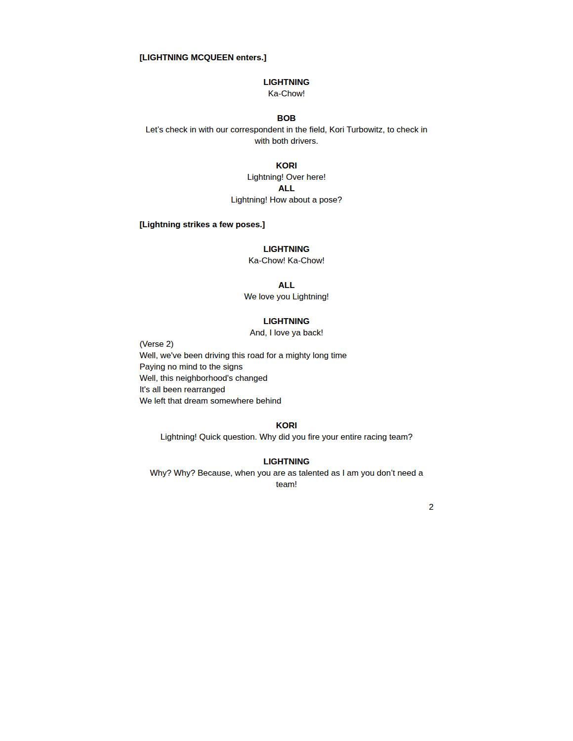[LIGHTNING MCQUEEN enters.]
LIGHTNING
Ka-Chow!
BOB
Let’s check in with our correspondent in the field, Kori Turbowitz, to check in with both drivers.
KORI
Lightning! Over here!
ALL
Lightning! How about a pose?
[Lightning strikes a few poses.]
LIGHTNING
Ka-Chow! Ka-Chow!
ALL
We love you Lightning!
LIGHTNING
And, I love ya back!
(Verse 2)
Well, we've been driving this road for a mighty long time
Paying no mind to the signs
Well, this neighborhood's changed
It's all been rearranged
We left that dream somewhere behind
KORI
Lightning! Quick question. Why did you fire your entire racing team?
LIGHTNING
Why? Why? Because, when you are as talented as I am you don’t need a team!
2